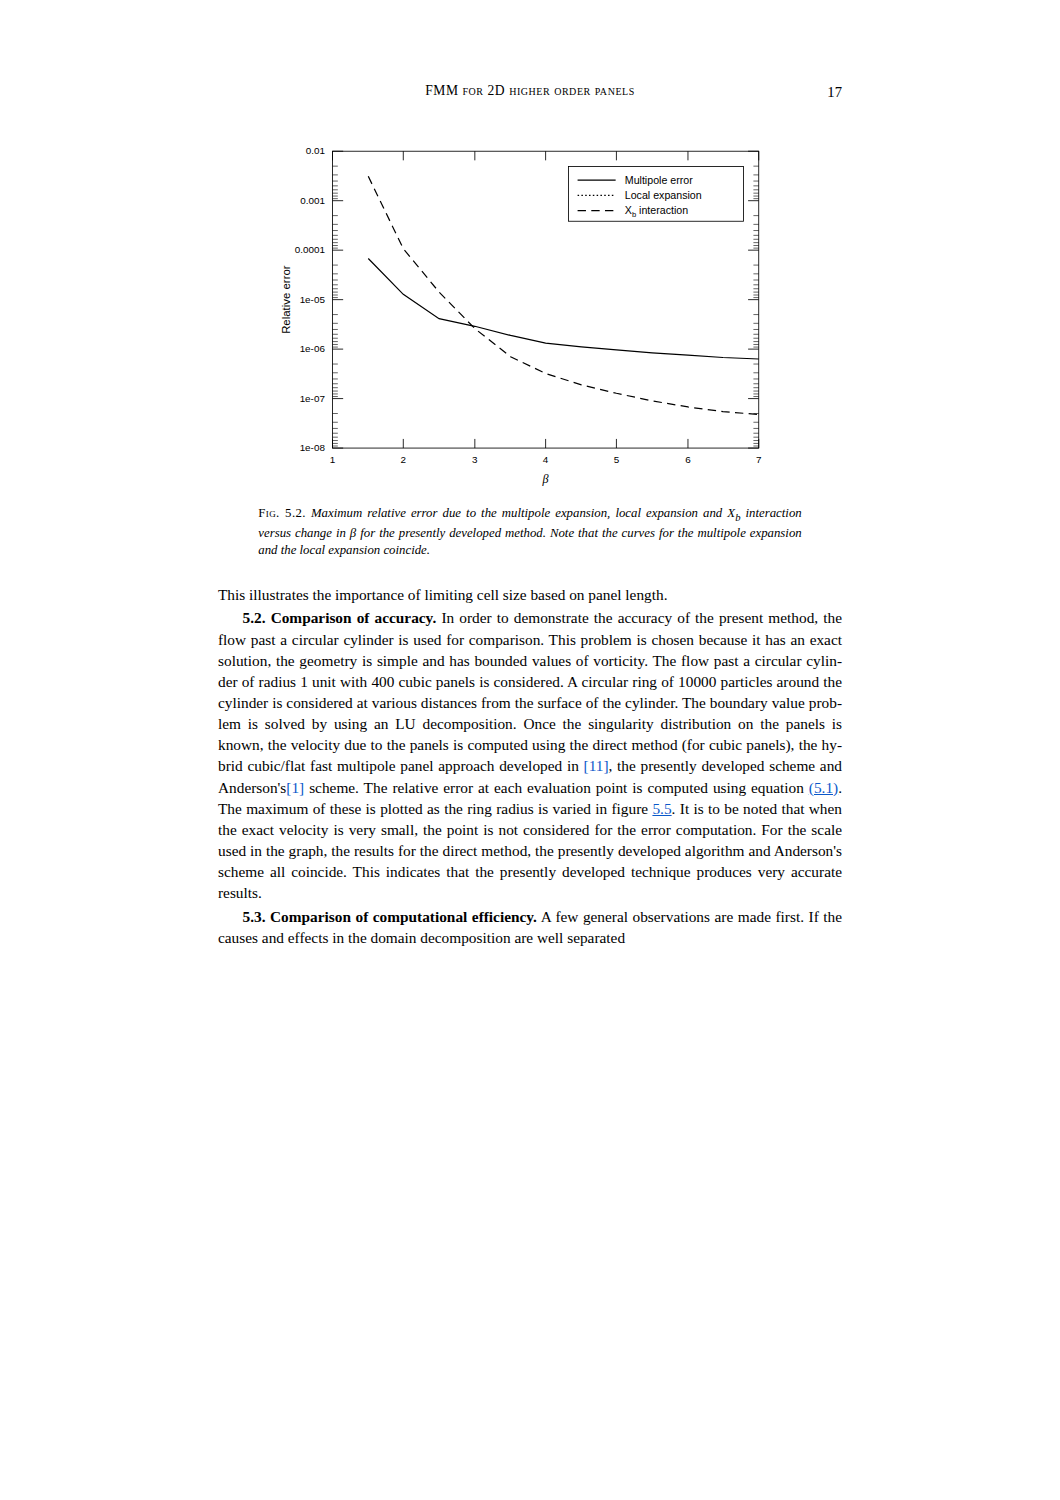FMM for 2D higher order panels 17
0.01 0.001 0.0001 1e-05 1e-06 1e-07 1e-08 1 2 3 4 5 6 7 Relative error β Multipole error Local expansion Xb interaction
Fig. 5.2. Maximum relative error due to the multipole expansion, local expansion and Xb interaction versus change in β for the presently developed method. Note that the curves for the multipole expansion and the local expansion coincide.
This illustrates the importance of limiting cell size based on panel length.
5.2. Comparison of accuracy. In order to demonstrate the accuracy of the present method, the flow past a circular cylinder is used for comparison. This problem is chosen because it has an exact solution, the geometry is simple and has bounded values of vorticity. The flow past a circular cylinder of radius 1 unit with 400 cubic panels is considered. A circular ring of 10000 particles around the cylinder is considered at various distances from the surface of the cylinder. The boundary value problem is solved by using an LU decomposition. Once the singularity distribution on the panels is known, the velocity due to the panels is computed using the direct method (for cubic panels), the hybrid cubic/flat fast multipole panel approach developed in [11], the presently developed scheme and Anderson's[1] scheme. The relative error at each evaluation point is computed using equation (5.1). The maximum of these is plotted as the ring radius is varied in figure 5.5. It is to be noted that when the exact velocity is very small, the point is not considered for the error computation. For the scale used in the graph, the results for the direct method, the presently developed algorithm and Anderson's scheme all coincide. This indicates that the presently developed technique produces very accurate results.
5.3. Comparison of computational efficiency. A few general observations are made first. If the causes and effects in the domain decomposition are well separated